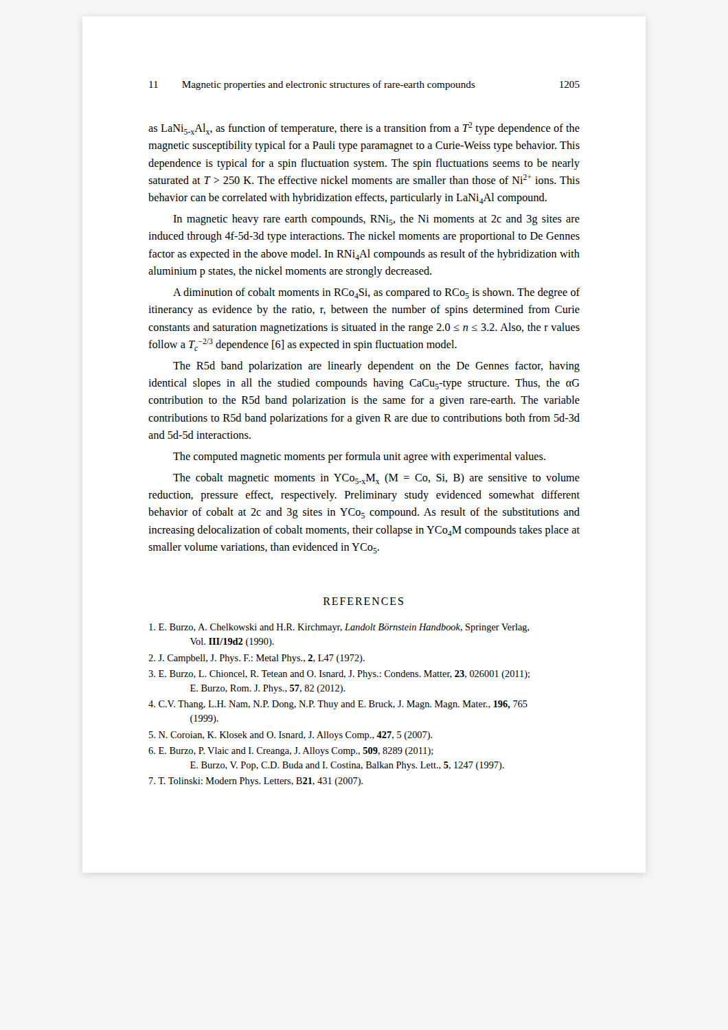11 Magnetic properties and electronic structures of rare-earth compounds 1205
as LaNi5-xAlx, as function of temperature, there is a transition from a T2 type dependence of the magnetic susceptibility typical for a Pauli type paramagnet to a Curie-Weiss type behavior. This dependence is typical for a spin fluctuation system. The spin fluctuations seems to be nearly saturated at T > 250 K. The effective nickel moments are smaller than those of Ni2+ ions. This behavior can be correlated with hybridization effects, particularly in LaNi4Al compound.
In magnetic heavy rare earth compounds, RNi5, the Ni moments at 2c and 3g sites are induced through 4f-5d-3d type interactions. The nickel moments are proportional to De Gennes factor as expected in the above model. In RNi4Al compounds as result of the hybridization with aluminium p states, the nickel moments are strongly decreased.
A diminution of cobalt moments in RCo4Si, as compared to RCo5 is shown. The degree of itinerancy as evidence by the ratio, r, between the number of spins determined from Curie constants and saturation magnetizations is situated in the range 2.0 ≤ n ≤ 3.2. Also, the r values follow a Tc−2/3 dependence [6] as expected in spin fluctuation model.
The R5d band polarization are linearly dependent on the De Gennes factor, having identical slopes in all the studied compounds having CaCu5-type structure. Thus, the αG contribution to the R5d band polarization is the same for a given rare-earth. The variable contributions to R5d band polarizations for a given R are due to contributions both from 5d-3d and 5d-5d interactions.
The computed magnetic moments per formula unit agree with experimental values.
The cobalt magnetic moments in YCo5-xMx (M = Co, Si, B) are sensitive to volume reduction, pressure effect, respectively. Preliminary study evidenced somewhat different behavior of cobalt at 2c and 3g sites in YCo5 compound. As result of the substitutions and increasing delocalization of cobalt moments, their collapse in YCo4M compounds takes place at smaller volume variations, than evidenced in YCo5.
REFERENCES
E. Burzo, A. Chelkowski and H.R. Kirchmayr, Landolt Börnstein Handbook, Springer Verlag, Vol. III/19d2 (1990).
J. Campbell, J. Phys. F.: Metal Phys., 2, L47 (1972).
E. Burzo, L. Chioncel, R. Tetean and O. Isnard, J. Phys.: Condens. Matter, 23, 026001 (2011); E. Burzo, Rom. J. Phys., 57, 82 (2012).
C.V. Thang, L.H. Nam, N.P. Dong, N.P. Thuy and E. Bruck, J. Magn. Magn. Mater., 196, 765 (1999).
N. Coroian, K. Klosek and O. Isnard, J. Alloys Comp., 427, 5 (2007).
E. Burzo, P. Vlaic and I. Creanga, J. Alloys Comp., 509, 8289 (2011); E. Burzo, V. Pop, C.D. Buda and I. Costina, Balkan Phys. Lett., 5, 1247 (1997).
T. Tolinski: Modern Phys. Letters, B21, 431 (2007).